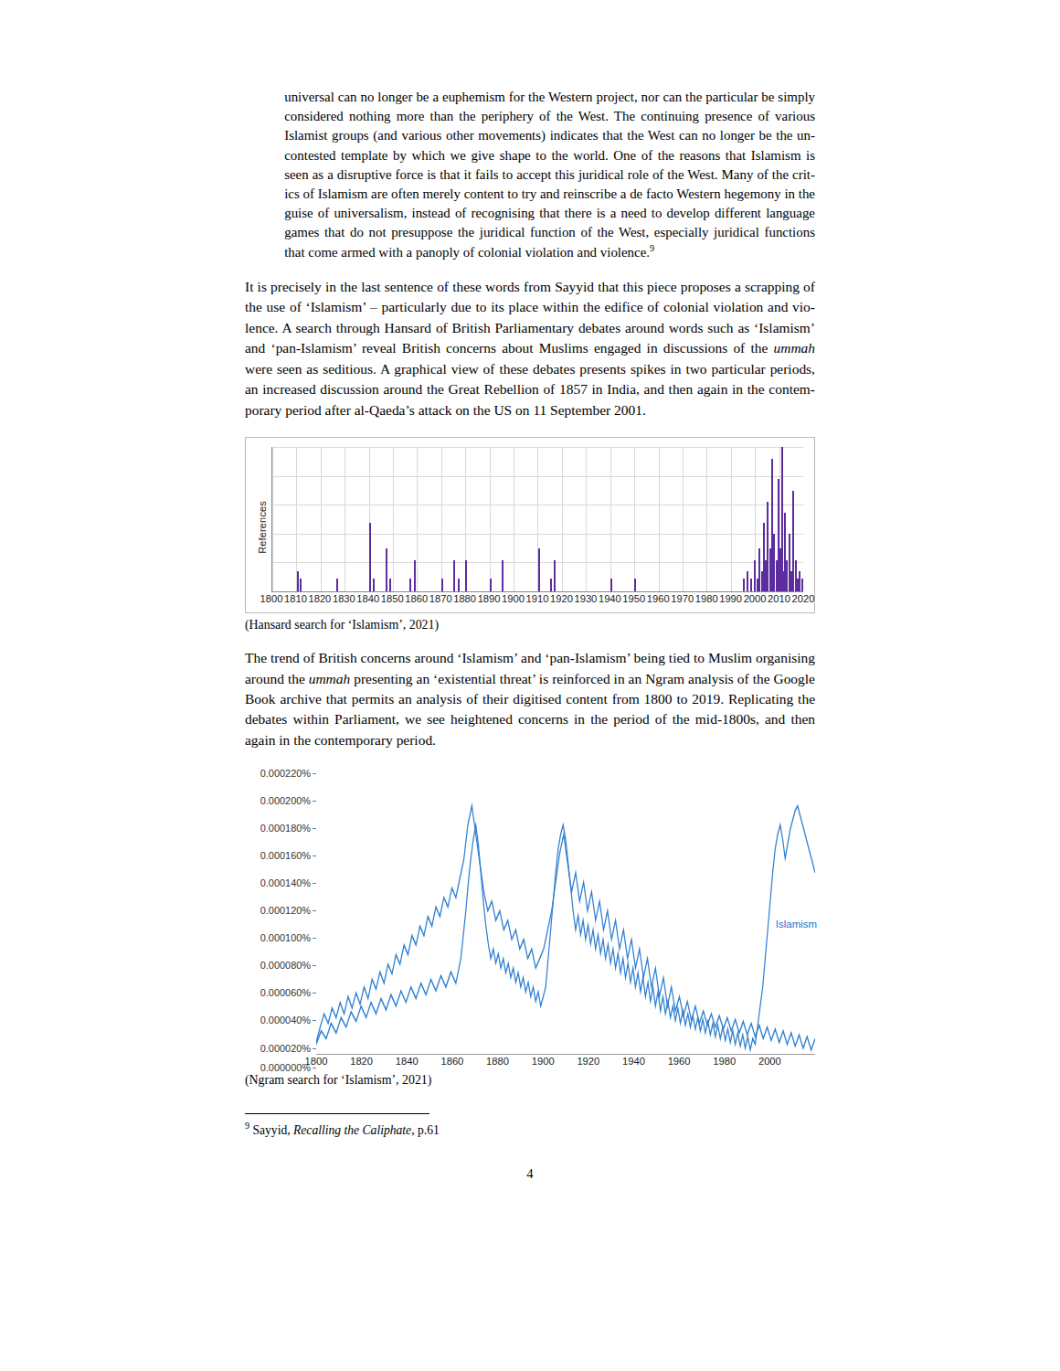universal can no longer be a euphemism for the Western project, nor can the particular be simply considered nothing more than the periphery of the West. The continuing presence of various Islamist groups (and various other movements) indicates that the West can no longer be the uncontested template by which we give shape to the world. One of the reasons that Islamism is seen as a disruptive force is that it fails to accept this juridical role of the West. Many of the critics of Islamism are often merely content to try and reinscribe a de facto Western hegemony in the guise of universalism, instead of recognising that there is a need to develop different language games that do not presuppose the juridical function of the West, especially juridical functions that come armed with a panoply of colonial violation and violence.9
It is precisely in the last sentence of these words from Sayyid that this piece proposes a scrapping of the use of ‘Islamism’ – particularly due to its place within the edifice of colonial violation and violence. A search through Hansard of British Parliamentary debates around words such as ‘Islamism’ and ‘pan-Islamism’ reveal British concerns about Muslims engaged in discussions of the ummah were seen as seditious. A graphical view of these debates presents spikes in two particular periods, an increased discussion around the Great Rebellion of 1857 in India, and then again in the contemporary period after al-Qaeda’s attack on the US on 11 September 2001.
References
1800 1810 1820 1830 1840 1850 1860 1870 1880 1890 1900 1910 1920 1930 1940 1950 1960 1970 1980 1990 2000 2010 2020
(Hansard search for ‘Islamism’, 2021)
The trend of British concerns around ‘Islamism’ and ‘pan-Islamism’ being tied to Muslim organising around the ummah presenting an ‘existential threat’ is reinforced in an Ngram analysis of the Google Book archive that permits an analysis of their digitised content from 1800 to 2019. Replicating the debates within Parliament, we see heightened concerns in the period of the mid-1800s, and then again in the contemporary period.
0.000220% 0.000200% 0.000180% 0.000160% 0.000140% 0.000120% 0.000100% 0.000080% 0.000060% 0.000040% 0.000020% 0.000000%
Islamism
1800 1820 1840 1860 1880 1900 1920 1940 1960 1980 2000
(Ngram search for ‘Islamism’, 2021)
9 Sayyid, Recalling the Caliphate, p.61
4